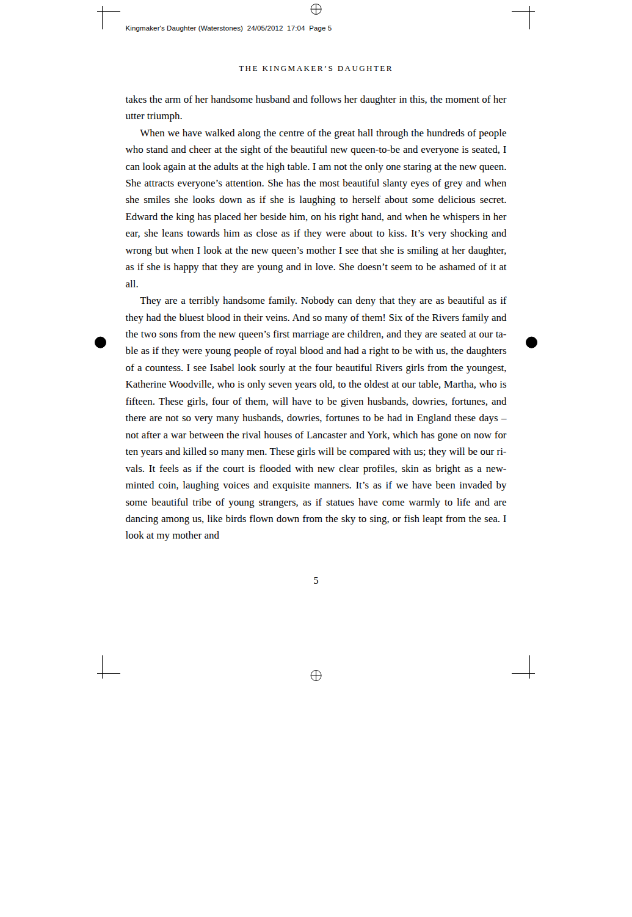Kingmaker's Daughter (Waterstones) 24/05/2012 17:04 Page 5
The Kingmaker’s Daughter
takes the arm of her handsome husband and follows her daughter in this, the moment of her utter triumph.
When we have walked along the centre of the great hall through the hundreds of people who stand and cheer at the sight of the beautiful new queen-to-be and everyone is seated, I can look again at the adults at the high table. I am not the only one staring at the new queen. She attracts everyone’s attention. She has the most beautiful slanty eyes of grey and when she smiles she looks down as if she is laughing to herself about some delicious secret. Edward the king has placed her beside him, on his right hand, and when he whispers in her ear, she leans towards him as close as if they were about to kiss. It’s very shocking and wrong but when I look at the new queen’s mother I see that she is smiling at her daughter, as if she is happy that they are young and in love. She doesn’t seem to be ashamed of it at all.
They are a terribly handsome family. Nobody can deny that they are as beautiful as if they had the bluest blood in their veins. And so many of them! Six of the Rivers family and the two sons from the new queen’s first marriage are children, and they are seated at our table as if they were young people of royal blood and had a right to be with us, the daughters of a countess. I see Isabel look sourly at the four beautiful Rivers girls from the youngest, Katherine Woodville, who is only seven years old, to the oldest at our table, Martha, who is fifteen. These girls, four of them, will have to be given husbands, dowries, fortunes, and there are not so very many husbands, dowries, fortunes to be had in England these days – not after a war between the rival houses of Lancaster and York, which has gone on now for ten years and killed so many men. These girls will be compared with us; they will be our rivals. It feels as if the court is flooded with new clear profiles, skin as bright as a new-minted coin, laughing voices and exquisite manners. It’s as if we have been invaded by some beautiful tribe of young strangers, as if statues have come warmly to life and are dancing among us, like birds flown down from the sky to sing, or fish leapt from the sea. I look at my mother and
5